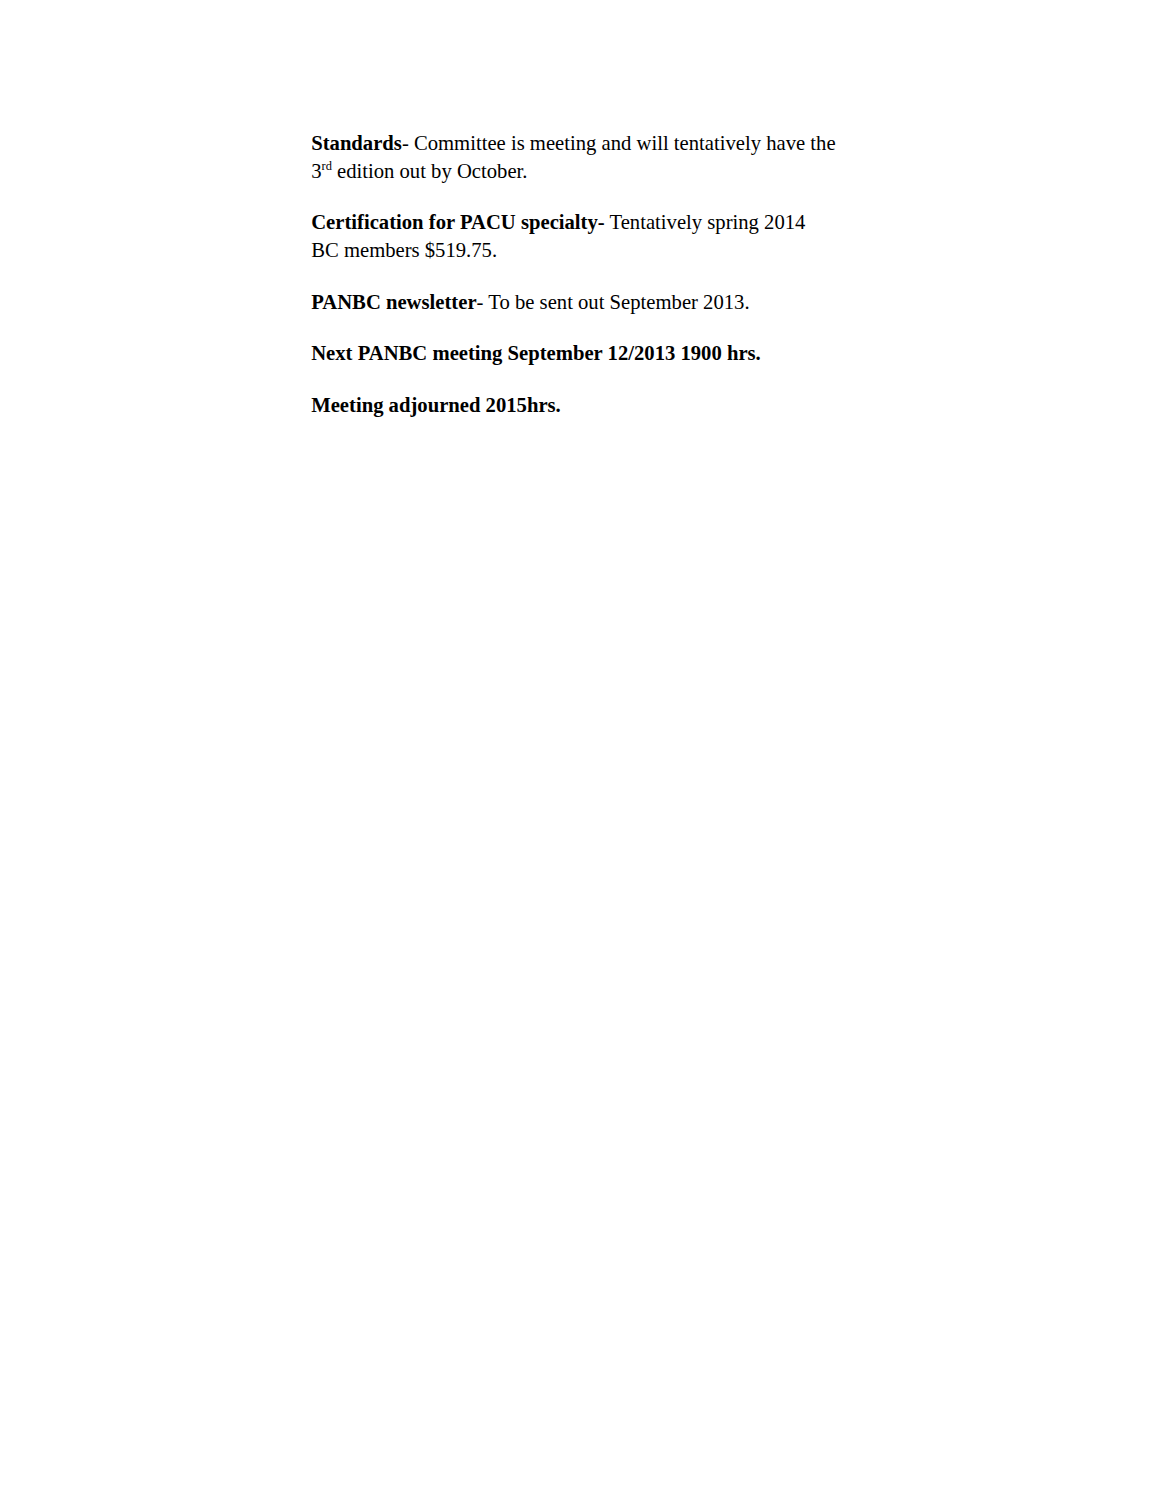Standards- Committee is meeting and will tentatively have the 3rd edition out by October.
Certification for PACU specialty- Tentatively spring 2014
BC members $519.75.
PANBC newsletter- To be sent out September 2013.
Next PANBC meeting September 12/2013 1900 hrs.
Meeting adjourned 2015hrs.